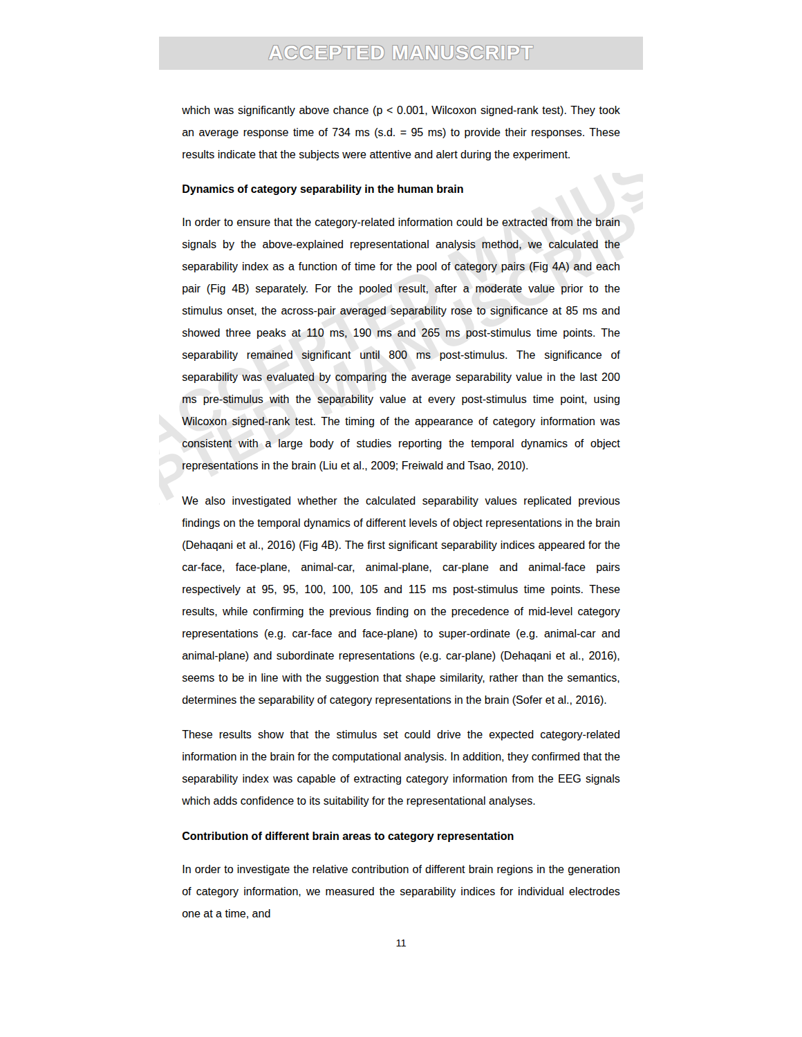ACCEPTED MANUSCRIPT
ACCEPTED MANUSCRIPT ACCEPTED MANUSCRIPT
which was significantly above chance (p < 0.001, Wilcoxon signed-rank test). They took an average response time of 734 ms (s.d. = 95 ms) to provide their responses. These results indicate that the subjects were attentive and alert during the experiment.
Dynamics of category separability in the human brain
In order to ensure that the category-related information could be extracted from the brain signals by the above-explained representational analysis method, we calculated the separability index as a function of time for the pool of category pairs (Fig 4A) and each pair (Fig 4B) separately. For the pooled result, after a moderate value prior to the stimulus onset, the across-pair averaged separability rose to significance at 85 ms and showed three peaks at 110 ms, 190 ms and 265 ms post-stimulus time points. The separability remained significant until 800 ms post-stimulus. The significance of separability was evaluated by comparing the average separability value in the last 200 ms pre-stimulus with the separability value at every post-stimulus time point, using Wilcoxon signed-rank test. The timing of the appearance of category information was consistent with a large body of studies reporting the temporal dynamics of object representations in the brain (Liu et al., 2009; Freiwald and Tsao, 2010).
We also investigated whether the calculated separability values replicated previous findings on the temporal dynamics of different levels of object representations in the brain (Dehaqani et al., 2016) (Fig 4B). The first significant separability indices appeared for the car-face, face-plane, animal-car, animal-plane, car-plane and animal-face pairs respectively at 95, 95, 100, 100, 105 and 115 ms post-stimulus time points. These results, while confirming the previous finding on the precedence of mid-level category representations (e.g. car-face and face-plane) to super-ordinate (e.g. animal-car and animal-plane) and subordinate representations (e.g. car-plane) (Dehaqani et al., 2016), seems to be in line with the suggestion that shape similarity, rather than the semantics, determines the separability of category representations in the brain (Sofer et al., 2016).
These results show that the stimulus set could drive the expected category-related information in the brain for the computational analysis. In addition, they confirmed that the separability index was capable of extracting category information from the EEG signals which adds confidence to its suitability for the representational analyses.
Contribution of different brain areas to category representation
In order to investigate the relative contribution of different brain regions in the generation of category information, we measured the separability indices for individual electrodes one at a time, and
11